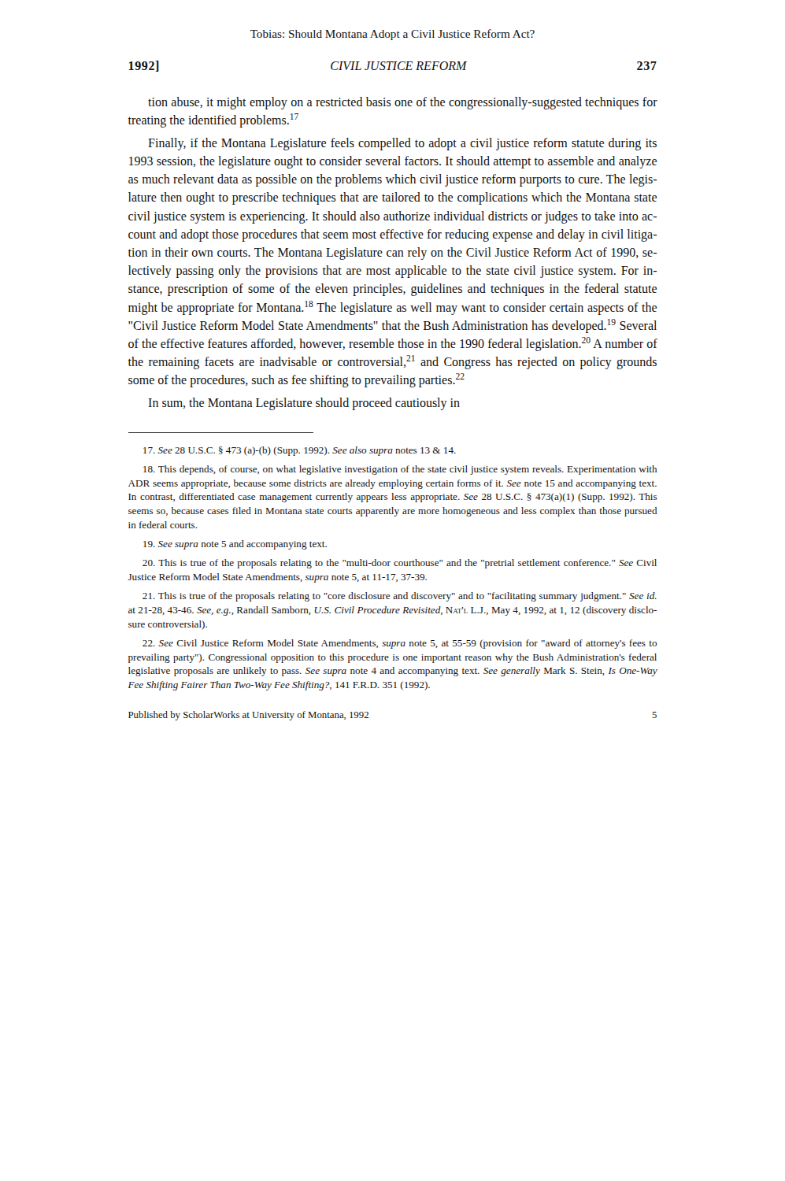Tobias: Should Montana Adopt a Civil Justice Reform Act?
1992] CIVIL JUSTICE REFORM 237
tion abuse, it might employ on a restricted basis one of the congressionally-suggested techniques for treating the identified problems.17
Finally, if the Montana Legislature feels compelled to adopt a civil justice reform statute during its 1993 session, the legislature ought to consider several factors. It should attempt to assemble and analyze as much relevant data as possible on the problems which civil justice reform purports to cure. The legislature then ought to prescribe techniques that are tailored to the complications which the Montana state civil justice system is experiencing. It should also authorize individual districts or judges to take into account and adopt those procedures that seem most effective for reducing expense and delay in civil litigation in their own courts. The Montana Legislature can rely on the Civil Justice Reform Act of 1990, selectively passing only the provisions that are most applicable to the state civil justice system. For instance, prescription of some of the eleven principles, guidelines and techniques in the federal statute might be appropriate for Montana.18 The legislature as well may want to consider certain aspects of the "Civil Justice Reform Model State Amendments" that the Bush Administration has developed.19 Several of the effective features afforded, however, resemble those in the 1990 federal legislation.20 A number of the remaining facets are inadvisable or controversial,21 and Congress has rejected on policy grounds some of the procedures, such as fee shifting to prevailing parties.22
In sum, the Montana Legislature should proceed cautiously in
17. See 28 U.S.C. § 473 (a)-(b) (Supp. 1992). See also supra notes 13 & 14.
18. This depends, of course, on what legislative investigation of the state civil justice system reveals. Experimentation with ADR seems appropriate, because some districts are already employing certain forms of it. See note 15 and accompanying text. In contrast, differentiated case management currently appears less appropriate. See 28 U.S.C. § 473(a)(1) (Supp. 1992). This seems so, because cases filed in Montana state courts apparently are more homogeneous and less complex than those pursued in federal courts.
19. See supra note 5 and accompanying text.
20. This is true of the proposals relating to the "multi-door courthouse" and the "pretrial settlement conference." See Civil Justice Reform Model State Amendments, supra note 5, at 11-17, 37-39.
21. This is true of the proposals relating to "core disclosure and discovery" and to "facilitating summary judgment." See id. at 21-28, 43-46. See, e.g., Randall Samborn, U.S. Civil Procedure Revisited, Nat'l L.J., May 4, 1992, at 1, 12 (discovery disclosure controversial).
22. See Civil Justice Reform Model State Amendments, supra note 5, at 55-59 (provision for "award of attorney's fees to prevailing party"). Congressional opposition to this procedure is one important reason why the Bush Administration's federal legislative proposals are unlikely to pass. See supra note 4 and accompanying text. See generally Mark S. Stein, Is One-Way Fee Shifting Fairer Than Two-Way Fee Shifting?, 141 F.R.D. 351 (1992).
Published by ScholarWorks at University of Montana, 1992 5